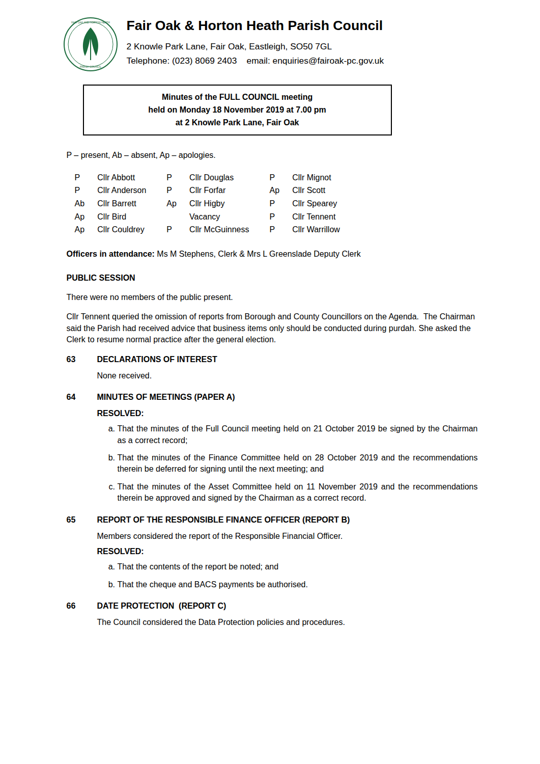FAIR OAK AND HORTON HEATH PARISH COUNCIL
Fair Oak & Horton Heath Parish Council
2 Knowle Park Lane, Fair Oak, Eastleigh, SO50 7GL
Telephone: (023) 8069 2403 email: enquiries@fairoak-pc.gov.uk
Minutes of the FULL COUNCIL meeting
held on Monday 18 November 2019 at 7.00 pm
at 2 Knowle Park Lane, Fair Oak
P – present, Ab – absent, Ap – apologies.
| P | Cllr Abbott | P | Cllr Douglas | P | Cllr Mignot |
| P | Cllr Anderson | P | Cllr Forfar | Ap | Cllr Scott |
| Ab | Cllr Barrett | Ap | Cllr Higby | P | Cllr Spearey |
| Ap | Cllr Bird | | Vacancy | P | Cllr Tennent |
| Ap | Cllr Couldrey | P | Cllr McGuinness | P | Cllr Warrillow |
Officers in attendance: Ms M Stephens, Clerk & Mrs L Greenslade Deputy Clerk
PUBLIC SESSION
There were no members of the public present.
Cllr Tennent queried the omission of reports from Borough and County Councillors on the Agenda. The Chairman said the Parish had received advice that business items only should be conducted during purdah. She asked the Clerk to resume normal practice after the general election.
63 DECLARATIONS OF INTEREST
None received.
64 MINUTES OF MEETINGS (PAPER A)
RESOLVED:
That the minutes of the Full Council meeting held on 21 October 2019 be signed by the Chairman as a correct record;
That the minutes of the Finance Committee held on 28 October 2019 and the recommendations therein be deferred for signing until the next meeting; and
That the minutes of the Asset Committee held on 11 November 2019 and the recommendations therein be approved and signed by the Chairman as a correct record.
65 REPORT OF THE RESPONSIBLE FINANCE OFFICER (REPORT B)
Members considered the report of the Responsible Financial Officer.
RESOLVED:
That the contents of the report be noted; and
That the cheque and BACS payments be authorised.
66 DATE PROTECTION (REPORT C)
The Council considered the Data Protection policies and procedures.